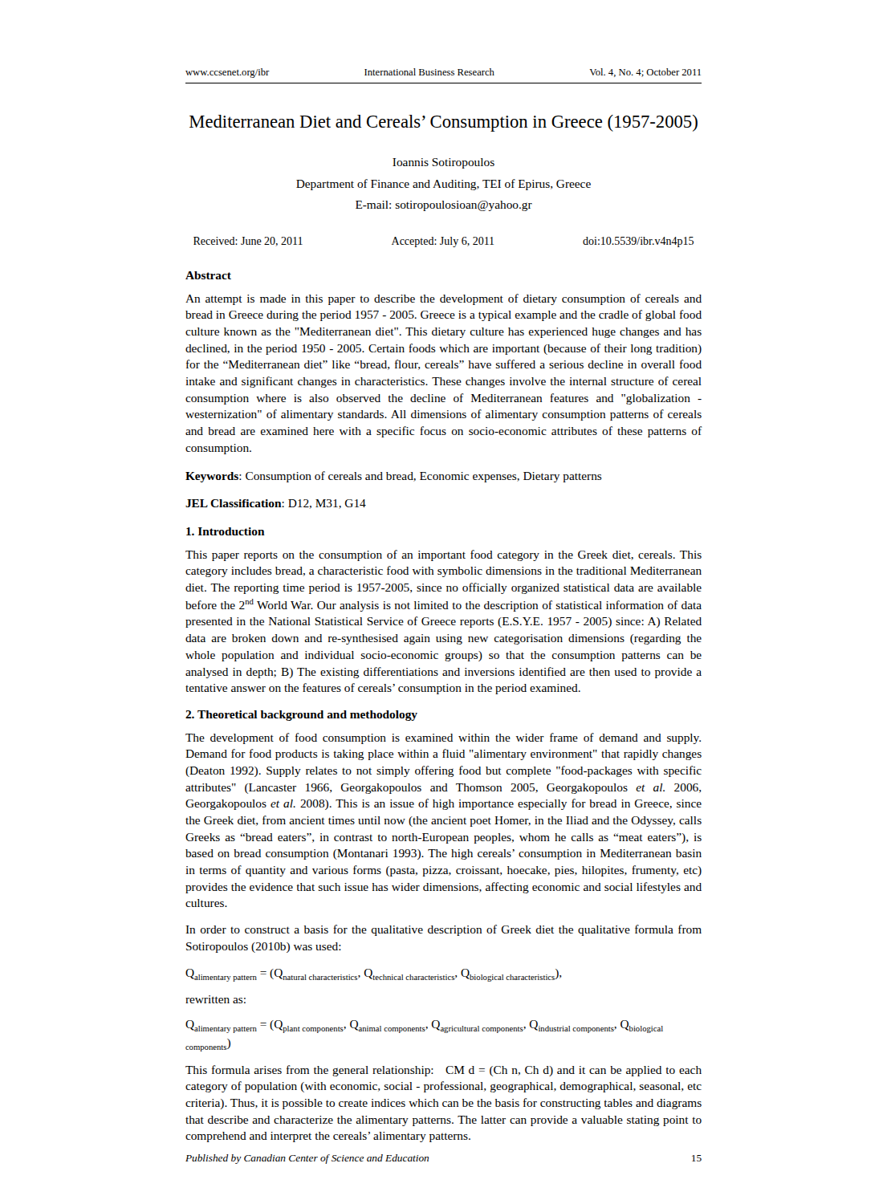www.ccsenet.org/ibr
International Business Research
Vol. 4, No. 4; October 2011
Mediterranean Diet and Cereals’ Consumption in Greece (1957-2005)
Ioannis Sotiropoulos
Department of Finance and Auditing, TEI of Epirus, Greece
E-mail: sotiropoulosioan@yahoo.gr
Received: June 20, 2011 Accepted: July 6, 2011 doi:10.5539/ibr.v4n4p15
Abstract
An attempt is made in this paper to describe the development of dietary consumption of cereals and bread in Greece during the period 1957 - 2005. Greece is a typical example and the cradle of global food culture known as the "Mediterranean diet". This dietary culture has experienced huge changes and has declined, in the period 1950 - 2005. Certain foods which are important (because of their long tradition) for the “Mediterranean diet” like “bread, flour, cereals” have suffered a serious decline in overall food intake and significant changes in characteristics. These changes involve the internal structure of cereal consumption where is also observed the decline of Mediterranean features and "globalization - westernization" of alimentary standards. All dimensions of alimentary consumption patterns of cereals and bread are examined here with a specific focus on socio-economic attributes of these patterns of consumption.
Keywords: Consumption of cereals and bread, Economic expenses, Dietary patterns
JEL Classification: D12, M31, G14
1. Introduction
This paper reports on the consumption of an important food category in the Greek diet, cereals. This category includes bread, a characteristic food with symbolic dimensions in the traditional Mediterranean diet. The reporting time period is 1957-2005, since no officially organized statistical data are available before the 2nd World War. Our analysis is not limited to the description of statistical information of data presented in the National Statistical Service of Greece reports (E.S.Y.E. 1957 - 2005) since: A) Related data are broken down and re-synthesised again using new categorisation dimensions (regarding the whole population and individual socio-economic groups) so that the consumption patterns can be analysed in depth; B) The existing differentiations and inversions identified are then used to provide a tentative answer on the features of cereals’ consumption in the period examined.
2. Theoretical background and methodology
The development of food consumption is examined within the wider frame of demand and supply. Demand for food products is taking place within a fluid "alimentary environment" that rapidly changes (Deaton 1992). Supply relates to not simply offering food but complete "food-packages with specific attributes" (Lancaster 1966, Georgakopoulos and Thomson 2005, Georgakopoulos et al. 2006, Georgakopoulos et al. 2008). This is an issue of high importance especially for bread in Greece, since the Greek diet, from ancient times until now (the ancient poet Homer, in the Iliad and the Odyssey, calls Greeks as “bread eaters”, in contrast to north-European peoples, whom he calls as “meat eaters”), is based on bread consumption (Montanari 1993). The high cereals’ consumption in Mediterranean basin in terms of quantity and various forms (pasta, pizza, croissant, hoecake, pies, hilopites, frumenty, etc) provides the evidence that such issue has wider dimensions, affecting economic and social lifestyles and cultures.
In order to construct a basis for the qualitative description of Greek diet the qualitative formula from Sotiropoulos (2010b) was used:
Qalimentary pattern = (Qnatural characteristics, Qtechnical characteristics, Qbiological characteristics),
rewritten as:
Qalimentary pattern = (Qplant components, Qanimal components, Qagricultural components, Qindustrial components, Qbiological components)
This formula arises from the general relationship: CM d = (Ch n, Ch d) and it can be applied to each category of population (with economic, social - professional, geographical, demographical, seasonal, etc criteria). Thus, it is possible to create indices which can be the basis for constructing tables and diagrams that describe and characterize the alimentary patterns. The latter can provide a valuable stating point to comprehend and interpret the cereals’ alimentary patterns.
Published by Canadian Center of Science and Education
15